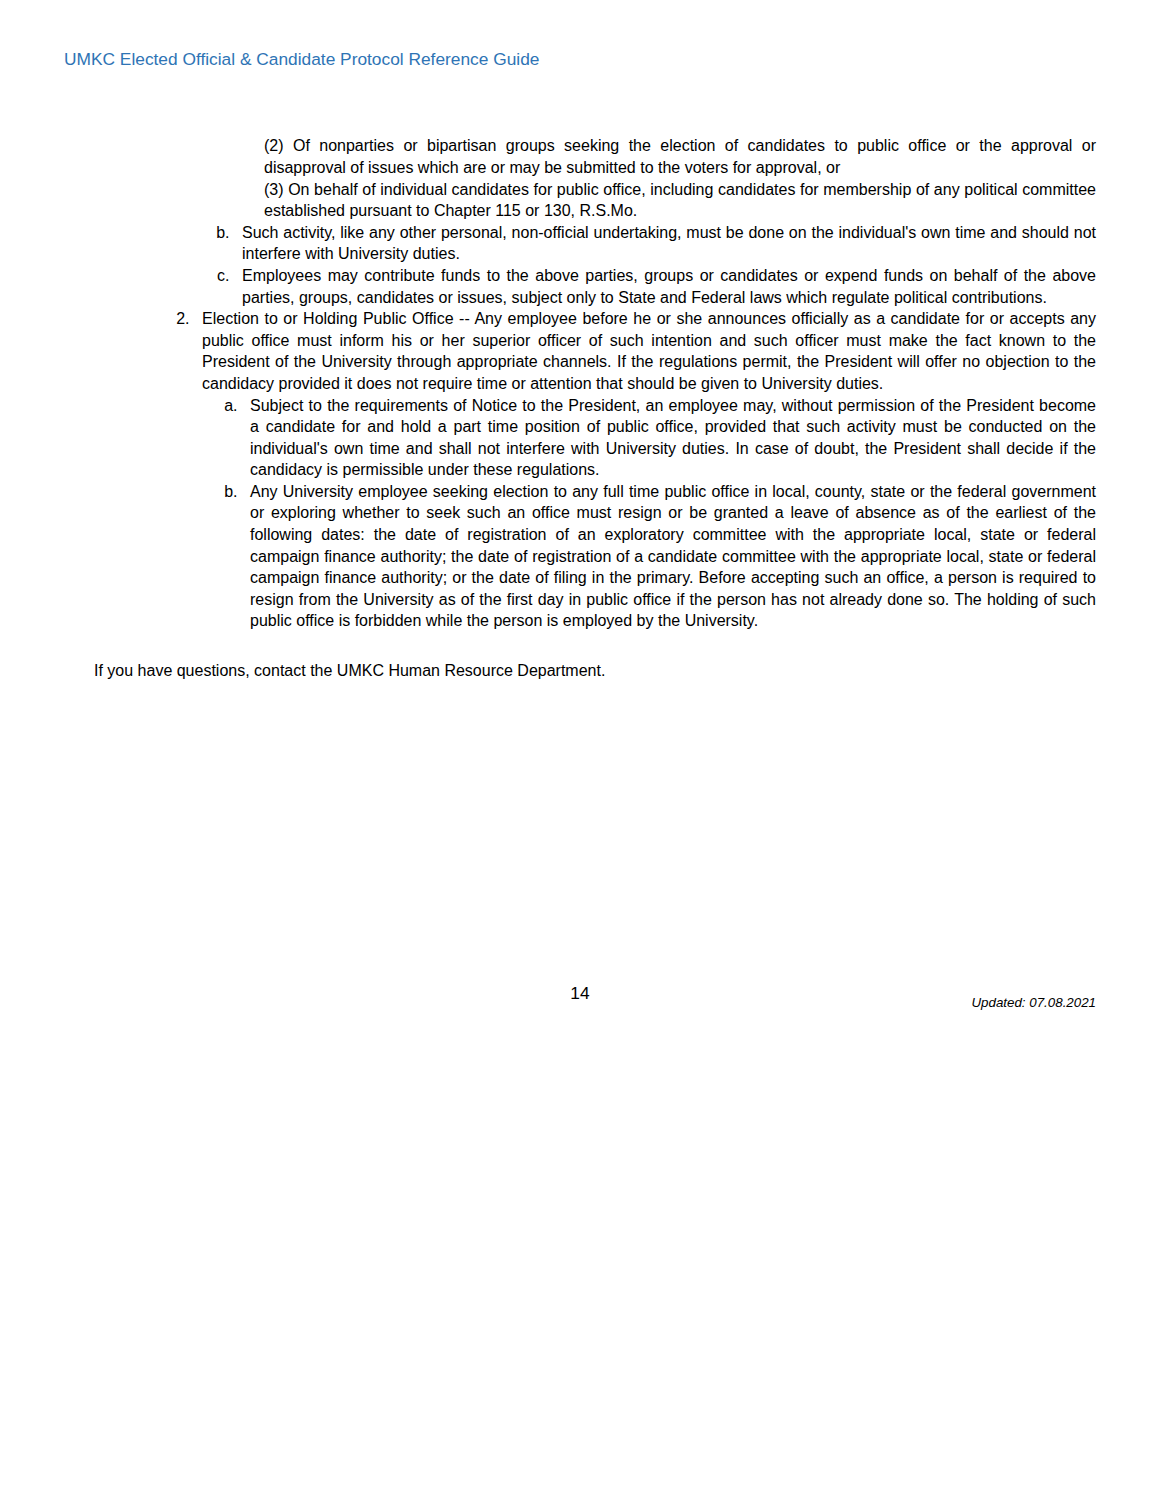UMKC Elected Official & Candidate Protocol Reference Guide
(2) Of nonparties or bipartisan groups seeking the election of candidates to public office or the approval or disapproval of issues which are or may be submitted to the voters for approval, or
(3) On behalf of individual candidates for public office, including candidates for membership of any political committee established pursuant to Chapter 115 or 130, R.S.Mo.
Such activity, like any other personal, non-official undertaking, must be done on the individual's own time and should not interfere with University duties.
Employees may contribute funds to the above parties, groups or candidates or expend funds on behalf of the above parties, groups, candidates or issues, subject only to State and Federal laws which regulate political contributions.
Election to or Holding Public Office -- Any employee before he or she announces officially as a candidate for or accepts any public office must inform his or her superior officer of such intention and such officer must make the fact known to the President of the University through appropriate channels. If the regulations permit, the President will offer no objection to the candidacy provided it does not require time or attention that should be given to University duties.
Subject to the requirements of Notice to the President, an employee may, without permission of the President become a candidate for and hold a part time position of public office, provided that such activity must be conducted on the individual's own time and shall not interfere with University duties. In case of doubt, the President shall decide if the candidacy is permissible under these regulations.
Any University employee seeking election to any full time public office in local, county, state or the federal government or exploring whether to seek such an office must resign or be granted a leave of absence as of the earliest of the following dates: the date of registration of an exploratory committee with the appropriate local, state or federal campaign finance authority; the date of registration of a candidate committee with the appropriate local, state or federal campaign finance authority; or the date of filing in the primary. Before accepting such an office, a person is required to resign from the University as of the first day in public office if the person has not already done so. The holding of such public office is forbidden while the person is employed by the University.
If you have questions, contact the UMKC Human Resource Department.
14
Updated: 07.08.2021